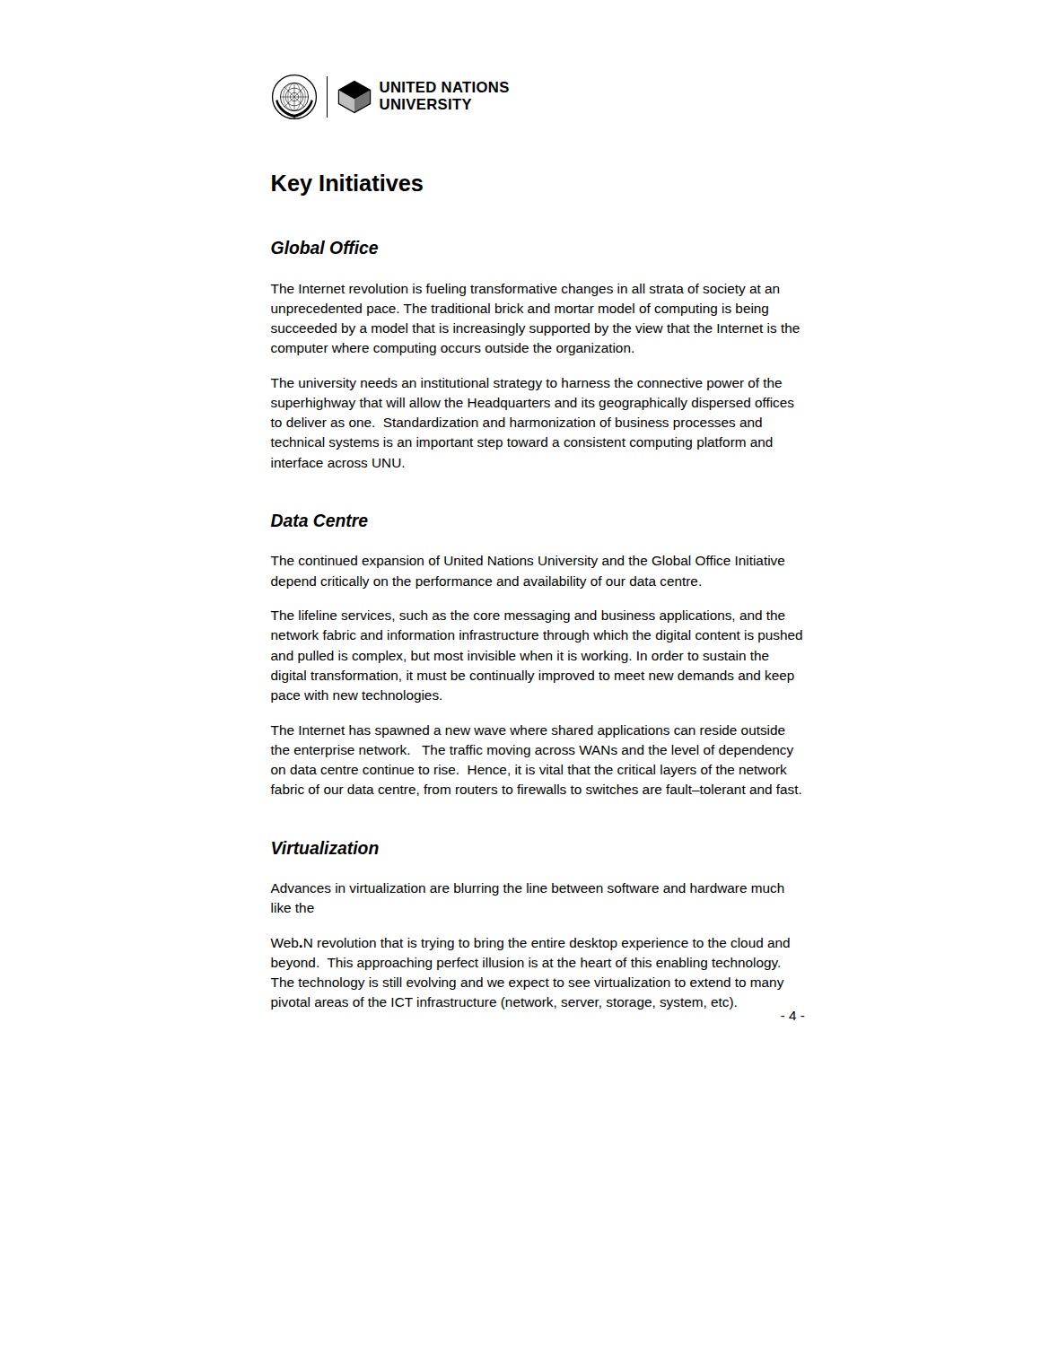United Nations
University
Key Initiatives
Global Office
The Internet revolution is fueling transformative changes in all strata of society at an unprecedented pace. The traditional brick and mortar model of computing is being succeeded by a model that is increasingly supported by the view that the Internet is the computer where computing occurs outside the organization.
The university needs an institutional strategy to harness the connective power of the superhighway that will allow the Headquarters and its geographically dispersed offices to deliver as one. Standardization and harmonization of business processes and technical systems is an important step toward a consistent computing platform and interface across UNU.
Data Centre
The continued expansion of United Nations University and the Global Office Initiative depend critically on the performance and availability of our data centre.
The lifeline services, such as the core messaging and business applications, and the network fabric and information infrastructure through which the digital content is pushed and pulled is complex, but most invisible when it is working. In order to sustain the digital transformation, it must be continually improved to meet new demands and keep pace with new technologies.
The Internet has spawned a new wave where shared applications can reside outside the enterprise network. The traffic moving across WANs and the level of dependency on data centre continue to rise. Hence, it is vital that the critical layers of the network fabric of our data centre, from routers to firewalls to switches are fault–tolerant and fast.
Virtualization
Advances in virtualization are blurring the line between software and hardware much like the
Web. N revolution that is trying to bring the entire desktop experience to the cloud and beyond. This approaching perfect illusion is at the heart of this enabling technology. The technology is still evolving and we expect to see virtualization to extend to many pivotal areas of the ICT infrastructure (network, server, storage, system, etc).
- 4 -